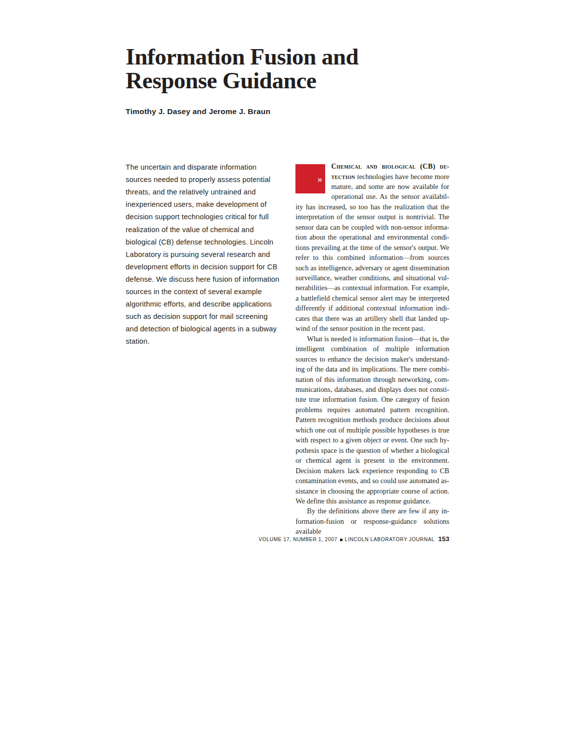Information Fusion and
Response Guidance
Timothy J. Dasey and Jerome J. Braun
The uncertain and disparate information sources needed to properly assess potential threats, and the relatively untrained and inexperienced users, make development of decision support technologies critical for full realization of the value of chemical and biological (CB) defense technologies. Lincoln Laboratory is pursuing several research and development efforts in decision support for CB defense. We discuss here fusion of information sources in the context of several example algorithmic efforts, and describe applications such as decision support for mail screening and detection of biological agents in a subway station.
»
Chemical and biological (CB) detection technologies have become more mature, and some are now available for operational use. As the sensor availability has increased, so too has the realization that the interpretation of the sensor output is nontrivial. The sensor data can be coupled with non-sensor information about the operational and environmental conditions prevailing at the time of the sensor's output. We refer to this combined information—from sources such as intelligence, adversary or agent dissemination surveillance, weather conditions, and situational vulnerabilities—as contextual information. For example, a battlefield chemical sensor alert may be interpreted differently if additional contextual information indicates that there was an artillery shell that landed upwind of the sensor position in the recent past.
What is needed is information fusion—that is, the intelligent combination of multiple information sources to enhance the decision maker's understanding of the data and its implications. The mere combination of this information through networking, communications, databases, and displays does not constitute true information fusion. One category of fusion problems requires automated pattern recognition. Pattern recognition methods produce decisions about which one out of multiple possible hypotheses is true with respect to a given object or event. One such hypothesis space is the question of whether a biological or chemical agent is present in the environment. Decision makers lack experience responding to CB contamination events, and so could use automated assistance in choosing the appropriate course of action. We define this assistance as response guidance.
By the definitions above there are few if any information-fusion or response-guidance solutions available
VOLUME 17, NUMBER 1, 2007 LINCOLN LABORATORY JOURNAL153